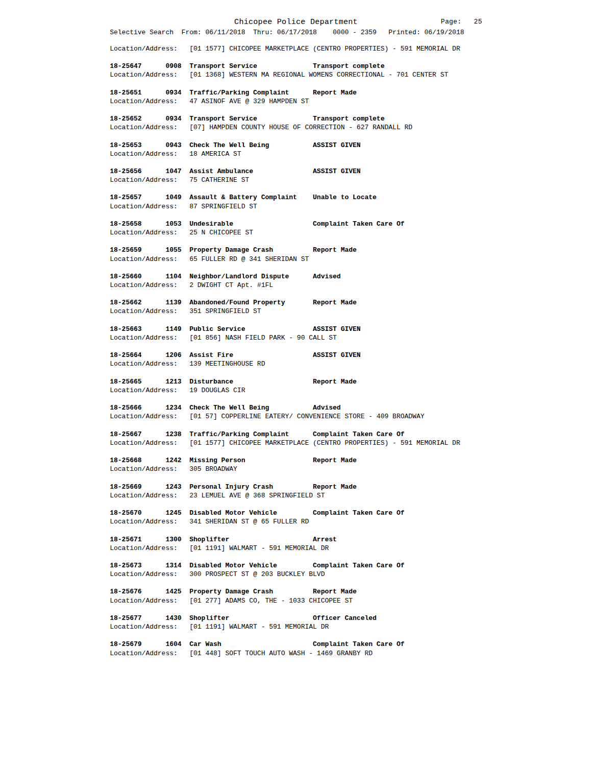Chicopee Police DepartmentPage: 25
Selective Search From: 06/11/2018 Thru: 06/17/2018 0000 - 2359 Printed: 06/19/2018
Location/Address:   [01 1577] CHICOPEE MARKETPLACE (CENTRO PROPERTIES) - 591 MEMORIAL DR

18-25647      0908  Transport Service              Transport complete
Location/Address:   [01 1368] WESTERN MA REGIONAL WOMENS CORRECTIONAL - 701 CENTER ST

18-25651      0934  Traffic/Parking Complaint      Report Made
Location/Address:   47 ASINOF AVE @ 329 HAMPDEN ST

18-25652      0934  Transport Service              Transport complete
Location/Address:   [07] HAMPDEN COUNTY HOUSE OF CORRECTION - 627 RANDALL RD

18-25653      0943  Check The Well Being           ASSIST GIVEN
Location/Address:   18 AMERICA ST

18-25656      1047  Assist Ambulance               ASSIST GIVEN
Location/Address:   75 CATHERINE ST

18-25657      1049  Assault & Battery Complaint    Unable to Locate
Location/Address:   87 SPRINGFIELD ST

18-25658      1053  Undesirable                    Complaint Taken Care Of
Location/Address:   25 N CHICOPEE ST

18-25659      1055  Property Damage Crash          Report Made
Location/Address:   65 FULLER RD @ 341 SHERIDAN ST

18-25660      1104  Neighbor/Landlord Dispute      Advised
Location/Address:   2 DWIGHT CT Apt. #1FL

18-25662      1139  Abandoned/Found Property       Report Made
Location/Address:   351 SPRINGFIELD ST

18-25663      1149  Public Service                 ASSIST GIVEN
Location/Address:   [01 856] NASH FIELD PARK - 90 CALL ST

18-25664      1206  Assist Fire                    ASSIST GIVEN
Location/Address:   139 MEETINGHOUSE RD

18-25665      1213  Disturbance                    Report Made
Location/Address:   19 DOUGLAS CIR

18-25666      1234  Check The Well Being           Advised
Location/Address:   [01 57] COPPERLINE EATERY/ CONVENIENCE STORE - 409 BROADWAY

18-25667      1238  Traffic/Parking Complaint      Complaint Taken Care Of
Location/Address:   [01 1577] CHICOPEE MARKETPLACE (CENTRO PROPERTIES) - 591 MEMORIAL DR

18-25668      1242  Missing Person                 Report Made
Location/Address:   305 BROADWAY

18-25669      1243  Personal Injury Crash          Report Made
Location/Address:   23 LEMUEL AVE @ 368 SPRINGFIELD ST

18-25670      1245  Disabled Motor Vehicle         Complaint Taken Care Of
Location/Address:   341 SHERIDAN ST @ 65 FULLER RD

18-25671      1300  Shoplifter                     Arrest
Location/Address:   [01 1191] WALMART - 591 MEMORIAL DR

18-25673      1314  Disabled Motor Vehicle         Complaint Taken Care Of
Location/Address:   300 PROSPECT ST @ 203 BUCKLEY BLVD

18-25676      1425  Property Damage Crash          Report Made
Location/Address:   [01 277] ADAMS CO, THE - 1033 CHICOPEE ST

18-25677      1430  Shoplifter                     Officer Canceled
Location/Address:   [01 1191] WALMART - 591 MEMORIAL DR

18-25679      1604  Car Wash                       Complaint Taken Care Of
Location/Address:   [01 448] SOFT TOUCH AUTO WASH - 1469 GRANBY RD